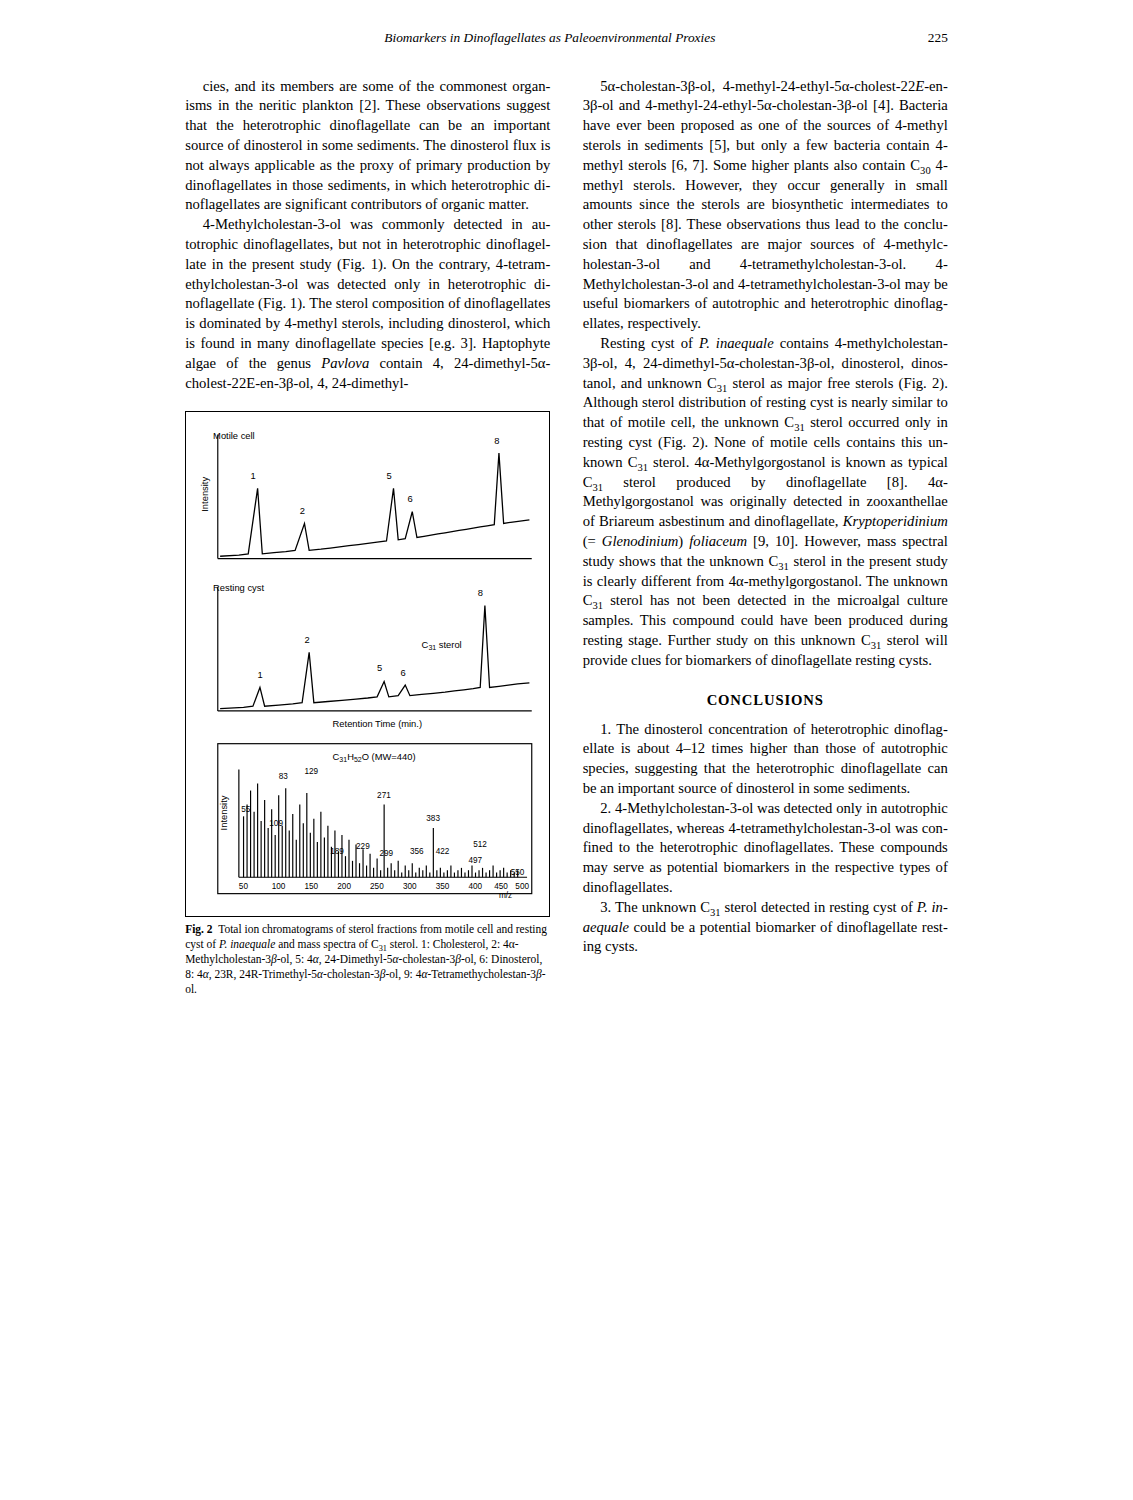Biomarkers in Dinoflagellates as Paleoenvironmental Proxies 225
cies, and its members are some of the commonest organisms in the neritic plankton [2]. These observations suggest that the heterotrophic dinoflagellate can be an important source of dinosterol in some sediments. The dinosterol flux is not always applicable as the proxy of primary production by dinoflagellates in those sediments, in which heterotrophic dinoflagellates are significant contributors of organic matter.
4-Methylcholestan-3-ol was commonly detected in autotrophic dinoflagellates, but not in heterotrophic dinoflagellate in the present study (Fig. 1). On the contrary, 4-tetramethylcholestan-3-ol was detected only in heterotrophic dinoflagellate (Fig. 1). The sterol composition of dinoflagellates is dominated by 4-methyl sterols, including dinosterol, which is found in many dinoflagellate species [e.g. 3]. Haptophyte algae of the genus Pavlova contain 4, 24-dimethyl-5α-cholest-22E-en-3β-ol, 4, 24-dimethyl-
Motile cell Intensity 1 2 5 6 8 Resting cyst 1 2 5 6 8 C31 sterol Retention Time (min.) C31H52O (MW=440) Intensity 55 83 129 109 189 229 271 299 383 356 422 512 497 50 100 150 200 250 300 350 400 450 500 550 m/z
Fig. 2 Total ion chromatograms of sterol fractions from motile cell and resting cyst of P. inaequale and mass spectra of C31 sterol. 1: Cholesterol, 2: 4α-Methylcholestan-3β-ol, 5: 4α, 24-Dimethyl-5α-cholestan-3β-ol, 6: Dinosterol, 8: 4α, 23R, 24R-Trimethyl-5α-cholestan-3β-ol, 9: 4α-Tetramethycholestan-3β-ol.
5α-cholestan-3β-ol, 4-methyl-24-ethyl-5α-cholest-22E-en-3β-ol and 4-methyl-24-ethyl-5α-cholestan-3β-ol [4]. Bacteria have ever been proposed as one of the sources of 4-methyl sterols in sediments [5], but only a few bacteria contain 4-methyl sterols [6, 7]. Some higher plants also contain C30 4-methyl sterols. However, they occur generally in small amounts since the sterols are biosynthetic intermediates to other sterols [8]. These observations thus lead to the conclusion that dinoflagellates are major sources of 4-methylcholestan-3-ol and 4-tetramethylcholestan-3-ol. 4-Methylcholestan-3-ol and 4-tetramethylcholestan-3-ol may be useful biomarkers of autotrophic and heterotrophic dinoflagellates, respectively.
Resting cyst of P. inaequale contains 4-methylcholestan-3β-ol, 4, 24-dimethyl-5α-cholestan-3β-ol, dinosterol, dinostanol, and unknown C31 sterol as major free sterols (Fig. 2). Although sterol distribution of resting cyst is nearly similar to that of motile cell, the unknown C31 sterol occurred only in resting cyst (Fig. 2). None of motile cells contains this unknown C31 sterol. 4α-Methylgorgostanol is known as typical C31 sterol produced by dinoflagellate [8]. 4α-Methylgorgostanol was originally detected in zooxanthellae of Briareum asbestinum and dinoflagellate, Kryptoperidinium (= Glenodinium) foliaceum [9, 10]. However, mass spectral study shows that the unknown C31 sterol in the present study is clearly different from 4α-methylgorgostanol. The unknown C31 sterol has not been detected in the microalgal culture samples. This compound could have been produced during resting stage. Further study on this unknown C31 sterol will provide clues for biomarkers of dinoflagellate resting cysts.
Conclusions
1. The dinosterol concentration of heterotrophic dinoflagellate is about 4–12 times higher than those of autotrophic species, suggesting that the heterotrophic dinoflagellate can be an important source of dinosterol in some sediments.
2. 4-Methylcholestan-3-ol was detected only in autotrophic dinoflagellates, whereas 4-tetramethylcholestan-3-ol was confined to the heterotrophic dinoflagellates. These compounds may serve as potential biomarkers in the respective types of dinoflagellates.
3. The unknown C31 sterol detected in resting cyst of P. inaequale could be a potential biomarker of dinoflagellate resting cysts.